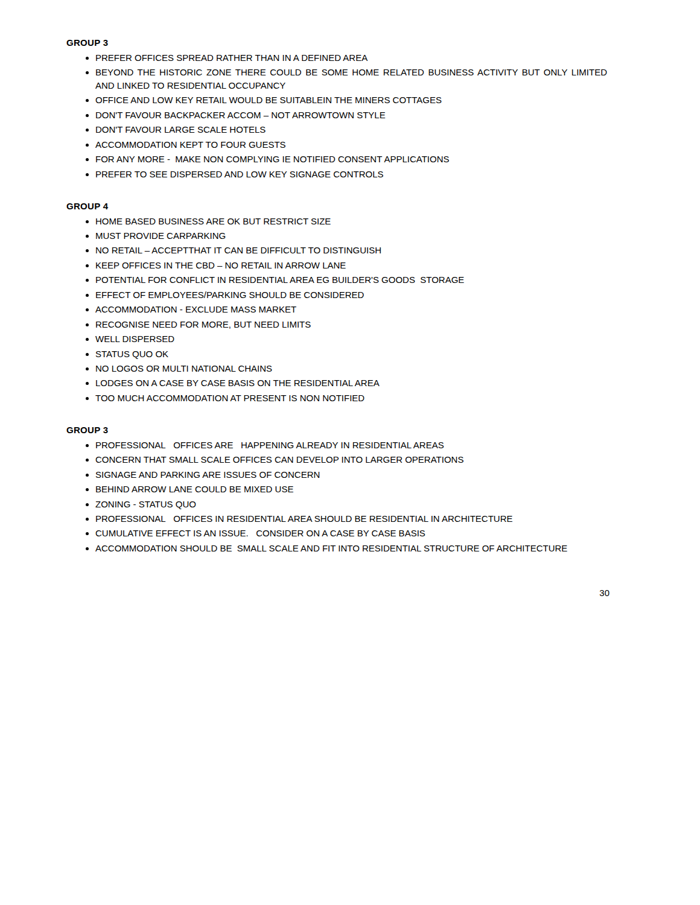GROUP 3
PREFER OFFICES SPREAD RATHER THAN IN A DEFINED AREA
BEYOND THE HISTORIC ZONE THERE COULD BE SOME HOME RELATED BUSINESS ACTIVITY BUT ONLY LIMITED AND LINKED TO RESIDENTIAL OCCUPANCY
OFFICE AND LOW KEY RETAIL WOULD BE SUITABLEIN THE MINERS COTTAGES
DON'T FAVOUR BACKPACKER ACCOM – NOT ARROWTOWN STYLE
DON'T FAVOUR LARGE SCALE HOTELS
ACCOMMODATION KEPT TO FOUR GUESTS
FOR ANY MORE - MAKE NON COMPLYING IE NOTIFIED CONSENT APPLICATIONS
PREFER TO SEE DISPERSED AND LOW KEY SIGNAGE CONTROLS
GROUP 4
HOME BASED BUSINESS ARE OK BUT RESTRICT SIZE
MUST PROVIDE CARPARKING
NO RETAIL – ACCEPTTHAT IT CAN BE DIFFICULT TO DISTINGUISH
KEEP OFFICES IN THE CBD – NO RETAIL IN ARROW LANE
POTENTIAL FOR CONFLICT IN RESIDENTIAL AREA EG BUILDER'S GOODS STORAGE
EFFECT OF EMPLOYEES/PARKING SHOULD BE CONSIDERED
ACCOMMODATION - EXCLUDE MASS MARKET
RECOGNISE NEED FOR MORE, BUT NEED LIMITS
WELL DISPERSED
STATUS QUO OK
NO LOGOS OR MULTI NATIONAL CHAINS
LODGES ON A CASE BY CASE BASIS ON THE RESIDENTIAL AREA
TOO MUCH ACCOMMODATION AT PRESENT IS NON NOTIFIED
GROUP 3
PROFESSIONAL OFFICES ARE HAPPENING ALREADY IN RESIDENTIAL AREAS
CONCERN THAT SMALL SCALE OFFICES CAN DEVELOP INTO LARGER OPERATIONS
SIGNAGE AND PARKING ARE ISSUES OF CONCERN
BEHIND ARROW LANE COULD BE MIXED USE
ZONING - STATUS QUO
PROFESSIONAL OFFICES IN RESIDENTIAL AREA SHOULD BE RESIDENTIAL IN ARCHITECTURE
CUMULATIVE EFFECT IS AN ISSUE. CONSIDER ON A CASE BY CASE BASIS
ACCOMMODATION SHOULD BE SMALL SCALE AND FIT INTO RESIDENTIAL STRUCTURE OF ARCHITECTURE
30